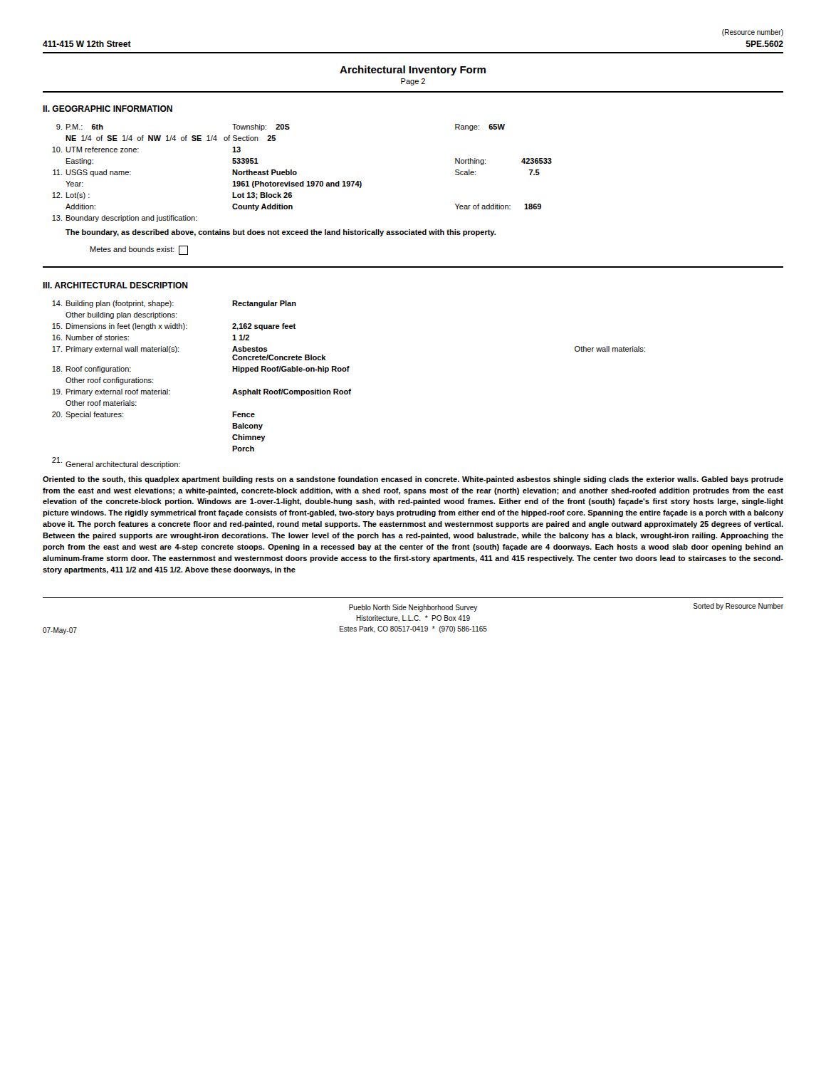(Resource number)
411-415 W 12th Street 5PE.5602
Architectural Inventory Form
Page 2
II. GEOGRAPHIC INFORMATION
| 9. | P.M.: 6th | Township: 20S | Range: 65W |
| | NE 1/4 of SE 1/4 of NW 1/4 of SE 1/4 of Section 25 |
| 10. | UTM reference zone: | 13 |
| | Easting: | 533951 | Northing: 4236533 |
| 11. | USGS quad name: | Northeast Pueblo | Scale: 7.5 |
| | Year: | 1961 (Photorevised 1970 and 1974) |
| 12. | Lot(s) : | Lot 13; Block 26 |
| | Addition: | County Addition | Year of addition: 1869 |
| 13. | Boundary description and justification: |
| | The boundary, as described above, contains but does not exceed the land historically associated with this property. |
| | Metes and bounds exist: |
III. ARCHITECTURAL DESCRIPTION
| 14. | Building plan (footprint, shape): | Rectangular Plan | |
| | Other building plan descriptions: | | |
| 15. | Dimensions in feet (length x width): | 2,162 square feet | |
| 16. | Number of stories: | 1 1/2 | |
| 17. | Primary external wall material(s): | Asbestos Concrete/Concrete Block | Other wall materials: |
| 18. | Roof configuration: | Hipped Roof/Gable-on-hip Roof | |
| | Other roof configurations: | | |
| 19. | Primary external roof material: | Asphalt Roof/Composition Roof | |
| | Other roof materials: | | |
| 20. | Special features: | Fence | |
| | | Balcony | |
| | | Chimney | |
| | | Porch | |
| 21. | General architectural description: |
Oriented to the south, this quadplex apartment building rests on a sandstone foundation encased in concrete. White-painted asbestos shingle siding clads the exterior walls. Gabled bays protrude from the east and west elevations; a white-painted, concrete-block addition, with a shed roof, spans most of the rear (north) elevation; and another shed-roofed addition protrudes from the east elevation of the concrete-block portion. Windows are 1-over-1-light, double-hung sash, with red-painted wood frames. Either end of the front (south) façade's first story hosts large, single-light picture windows. The rigidly symmetrical front façade consists of front-gabled, two-story bays protruding from either end of the hipped-roof core. Spanning the entire façade is a porch with a balcony above it. The porch features a concrete floor and red-painted, round metal supports. The easternmost and westernmost supports are paired and angle outward approximately 25 degrees of vertical. Between the paired supports are wrought-iron decorations. The lower level of the porch has a red-painted, wood balustrade, while the balcony has a black, wrought-iron railing. Approaching the porch from the east and west are 4-step concrete stoops. Opening in a recessed bay at the center of the front (south) façade are 4 doorways. Each hosts a wood slab door opening behind an aluminum-frame storm door. The easternmost and westernmost doors provide access to the first-story apartments, 411 and 415 respectively. The center two doors lead to staircases to the second-story apartments, 411 1/2 and 415 1/2. Above these doorways, in the
Pueblo North Side Neighborhood Survey
Historitecture, L.L.C. * PO Box 419
Estes Park, CO 80517-0419 * (970) 586-1165
Sorted by Resource Number
07-May-07